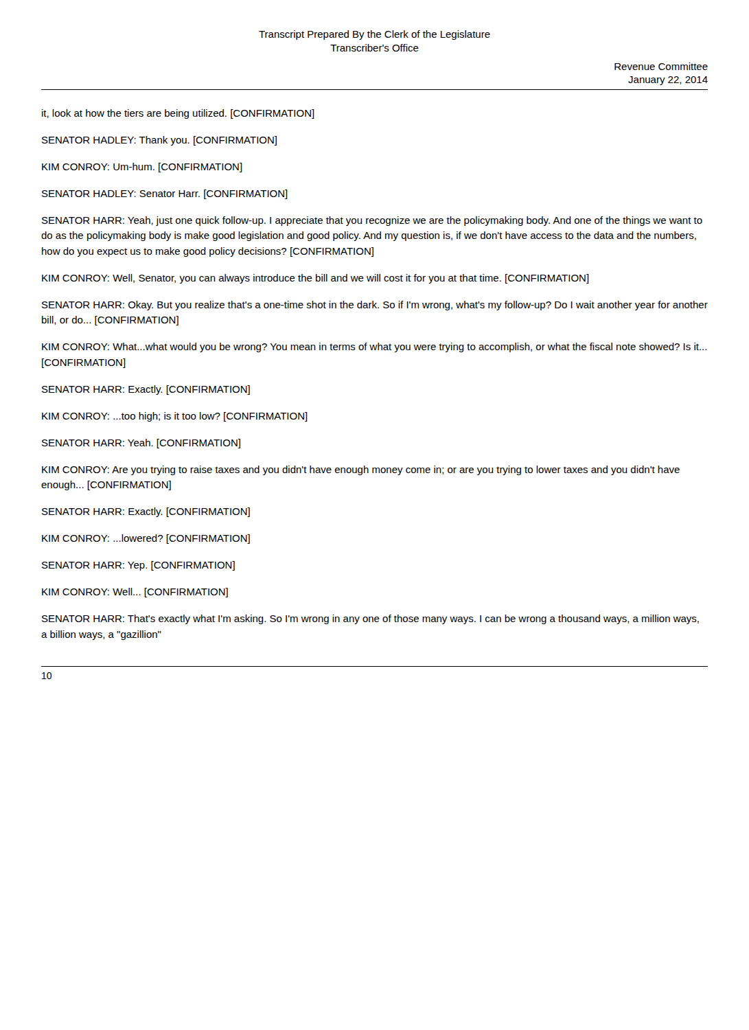Transcript Prepared By the Clerk of the Legislature
Transcriber's Office
Revenue Committee
January 22, 2014
it, look at how the tiers are being utilized. [CONFIRMATION]
SENATOR HADLEY: Thank you. [CONFIRMATION]
KIM CONROY: Um-hum. [CONFIRMATION]
SENATOR HADLEY: Senator Harr. [CONFIRMATION]
SENATOR HARR: Yeah, just one quick follow-up. I appreciate that you recognize we are the policymaking body. And one of the things we want to do as the policymaking body is make good legislation and good policy. And my question is, if we don't have access to the data and the numbers, how do you expect us to make good policy decisions? [CONFIRMATION]
KIM CONROY: Well, Senator, you can always introduce the bill and we will cost it for you at that time. [CONFIRMATION]
SENATOR HARR: Okay. But you realize that's a one-time shot in the dark. So if I'm wrong, what's my follow-up? Do I wait another year for another bill, or do... [CONFIRMATION]
KIM CONROY: What...what would you be wrong? You mean in terms of what you were trying to accomplish, or what the fiscal note showed? Is it... [CONFIRMATION]
SENATOR HARR: Exactly. [CONFIRMATION]
KIM CONROY: ...too high; is it too low? [CONFIRMATION]
SENATOR HARR: Yeah. [CONFIRMATION]
KIM CONROY: Are you trying to raise taxes and you didn't have enough money come in; or are you trying to lower taxes and you didn't have enough... [CONFIRMATION]
SENATOR HARR: Exactly. [CONFIRMATION]
KIM CONROY: ...lowered? [CONFIRMATION]
SENATOR HARR: Yep. [CONFIRMATION]
KIM CONROY: Well... [CONFIRMATION]
SENATOR HARR: That's exactly what I'm asking. So I'm wrong in any one of those many ways. I can be wrong a thousand ways, a million ways, a billion ways, a "gazillion"
10